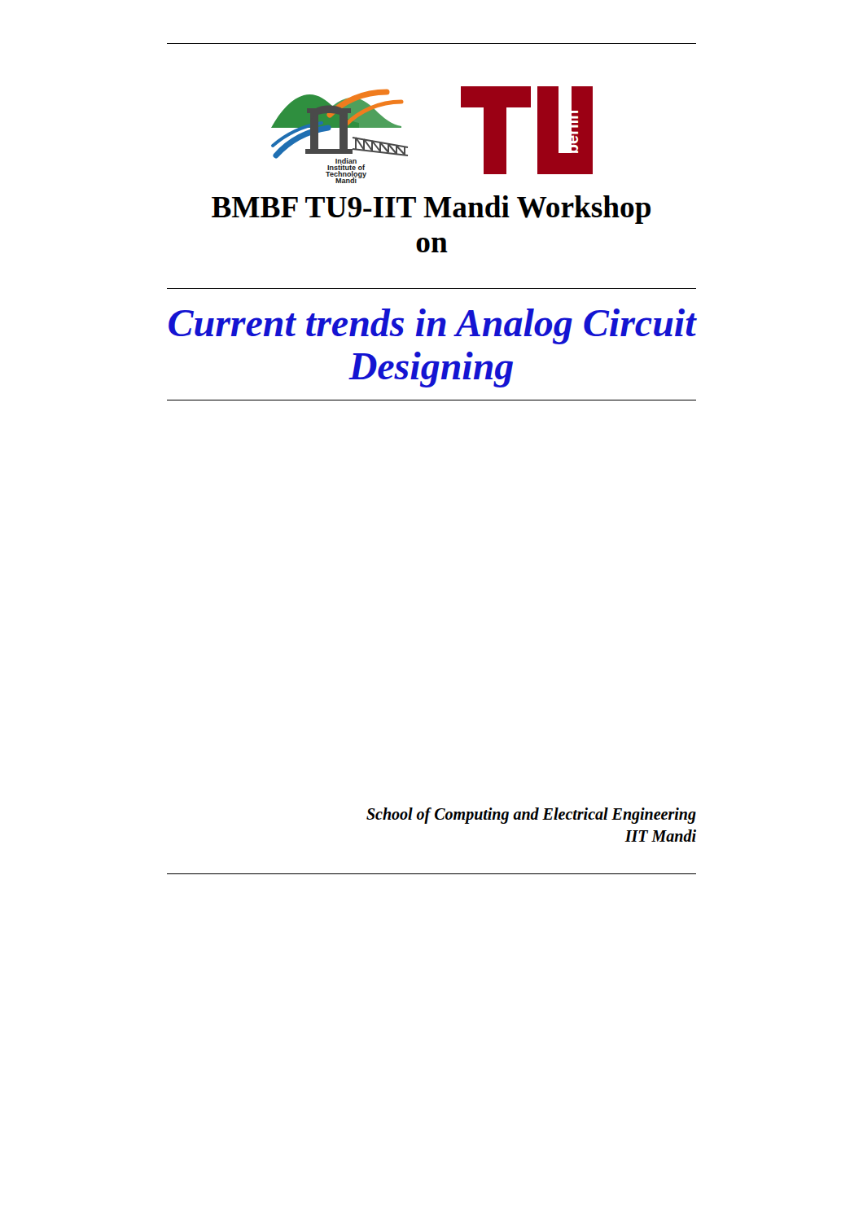Indian Institute of Technology Mandi berlin
BMBF TU9-IIT Mandi Workshopon
Current trends in Analog Circuit Designing
School of Computing and Electrical Engineering
IIT Mandi